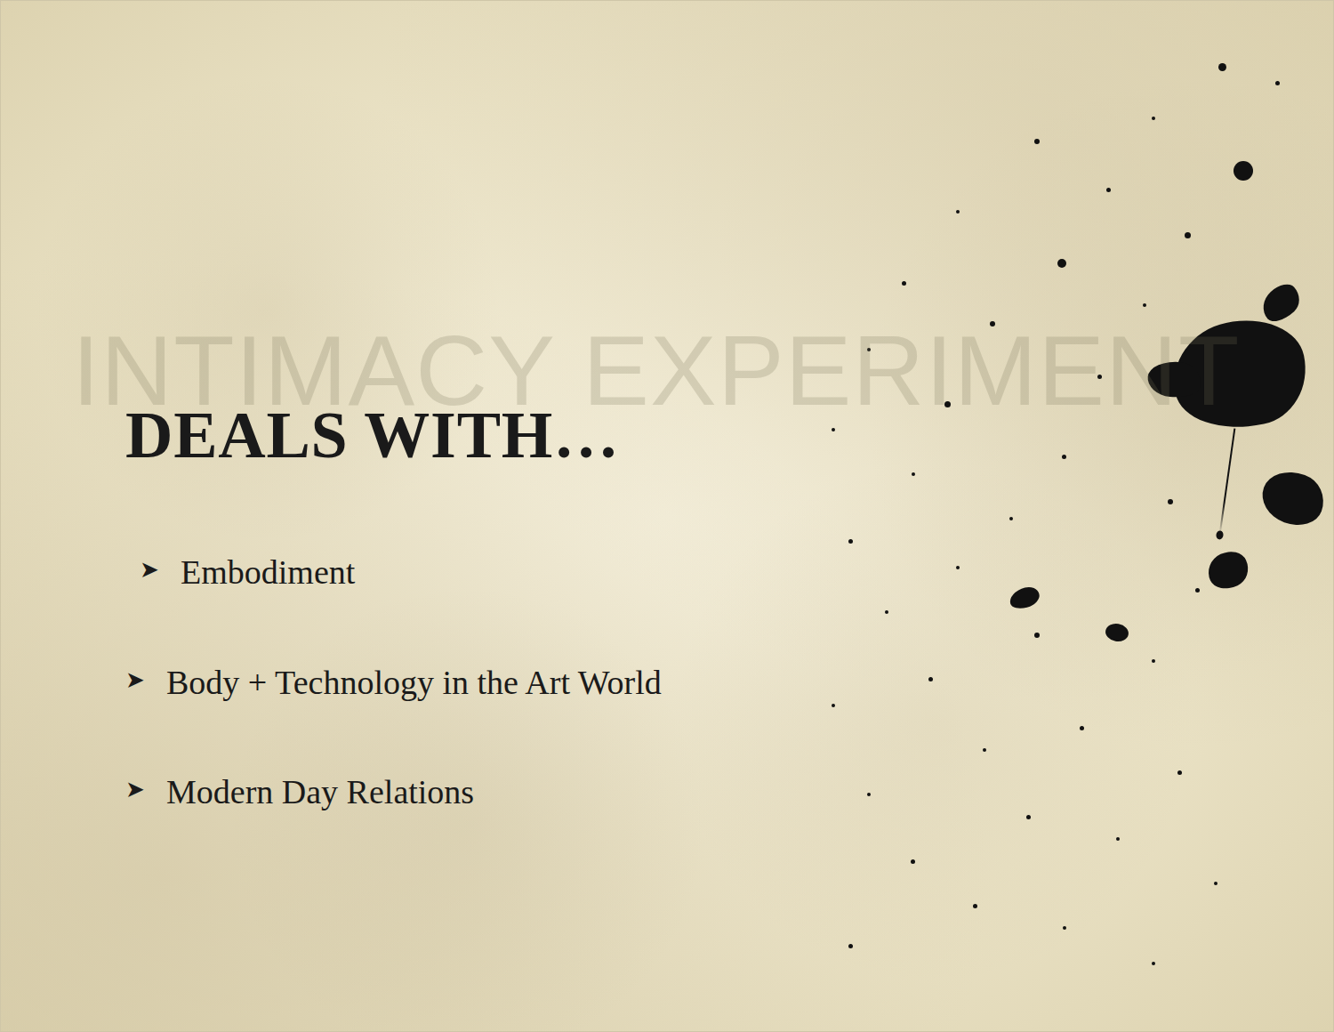Intimacy Experiment
Deals with…
Embodiment
Body + Technology in the Art World
Modern Day Relations